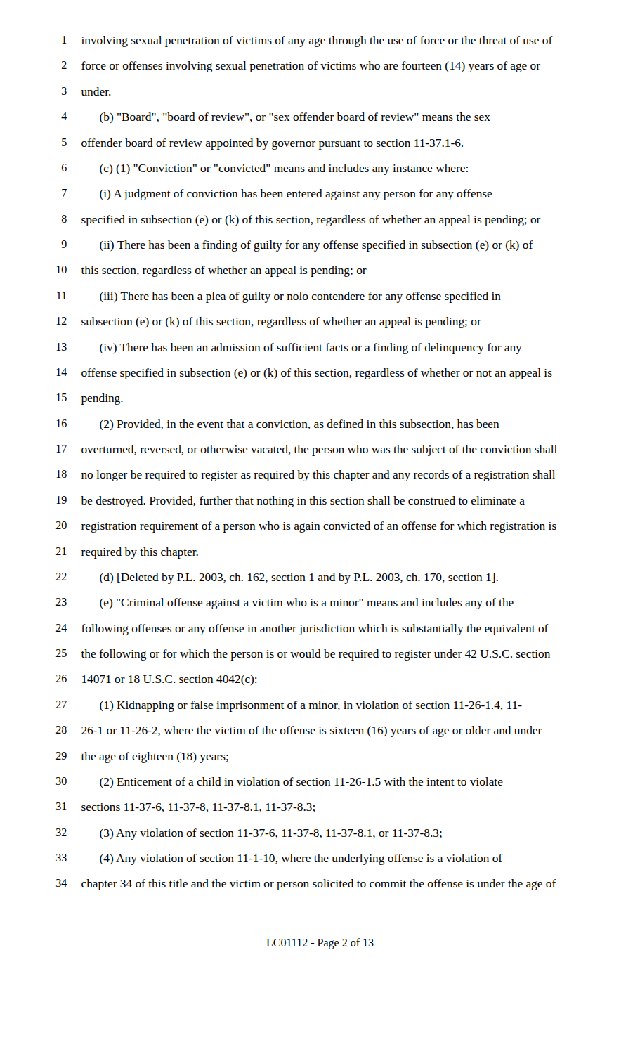involving sexual penetration of victims of any age through the use of force or the threat of use of
force or offenses involving sexual penetration of victims who are fourteen (14) years of age or
under.
(b) "Board", "board of review", or "sex offender board of review" means the sex
offender board of review appointed by governor pursuant to section 11-37.1-6.
(c) (1) "Conviction" or "convicted" means and includes any instance where:
(i) A judgment of conviction has been entered against any person for any offense
specified in subsection (e) or (k) of this section, regardless of whether an appeal is pending; or
(ii) There has been a finding of guilty for any offense specified in subsection (e) or (k) of
this section, regardless of whether an appeal is pending; or
(iii) There has been a plea of guilty or nolo contendere for any offense specified in
subsection (e) or (k) of this section, regardless of whether an appeal is pending; or
(iv) There has been an admission of sufficient facts or a finding of delinquency for any
offense specified in subsection (e) or (k) of this section, regardless of whether or not an appeal is
pending.
(2) Provided, in the event that a conviction, as defined in this subsection, has been
overturned, reversed, or otherwise vacated, the person who was the subject of the conviction shall
no longer be required to register as required by this chapter and any records of a registration shall
be destroyed. Provided, further that nothing in this section shall be construed to eliminate a
registration requirement of a person who is again convicted of an offense for which registration is
required by this chapter.
(d) [Deleted by P.L. 2003, ch. 162, section 1 and by P.L. 2003, ch. 170, section 1].
(e) "Criminal offense against a victim who is a minor" means and includes any of the
following offenses or any offense in another jurisdiction which is substantially the equivalent of
the following or for which the person is or would be required to register under 42 U.S.C. section
14071 or 18 U.S.C. section 4042(c):
(1) Kidnapping or false imprisonment of a minor, in violation of section 11-26-1.4, 11-
26-1 or 11-26-2, where the victim of the offense is sixteen (16) years of age or older and under
the age of eighteen (18) years;
(2) Enticement of a child in violation of section 11-26-1.5 with the intent to violate
sections 11-37-6, 11-37-8, 11-37-8.1, 11-37-8.3;
(3) Any violation of section 11-37-6, 11-37-8, 11-37-8.1, or 11-37-8.3;
(4) Any violation of section 11-1-10, where the underlying offense is a violation of
chapter 34 of this title and the victim or person solicited to commit the offense is under the age of
LC01112 - Page 2 of 13